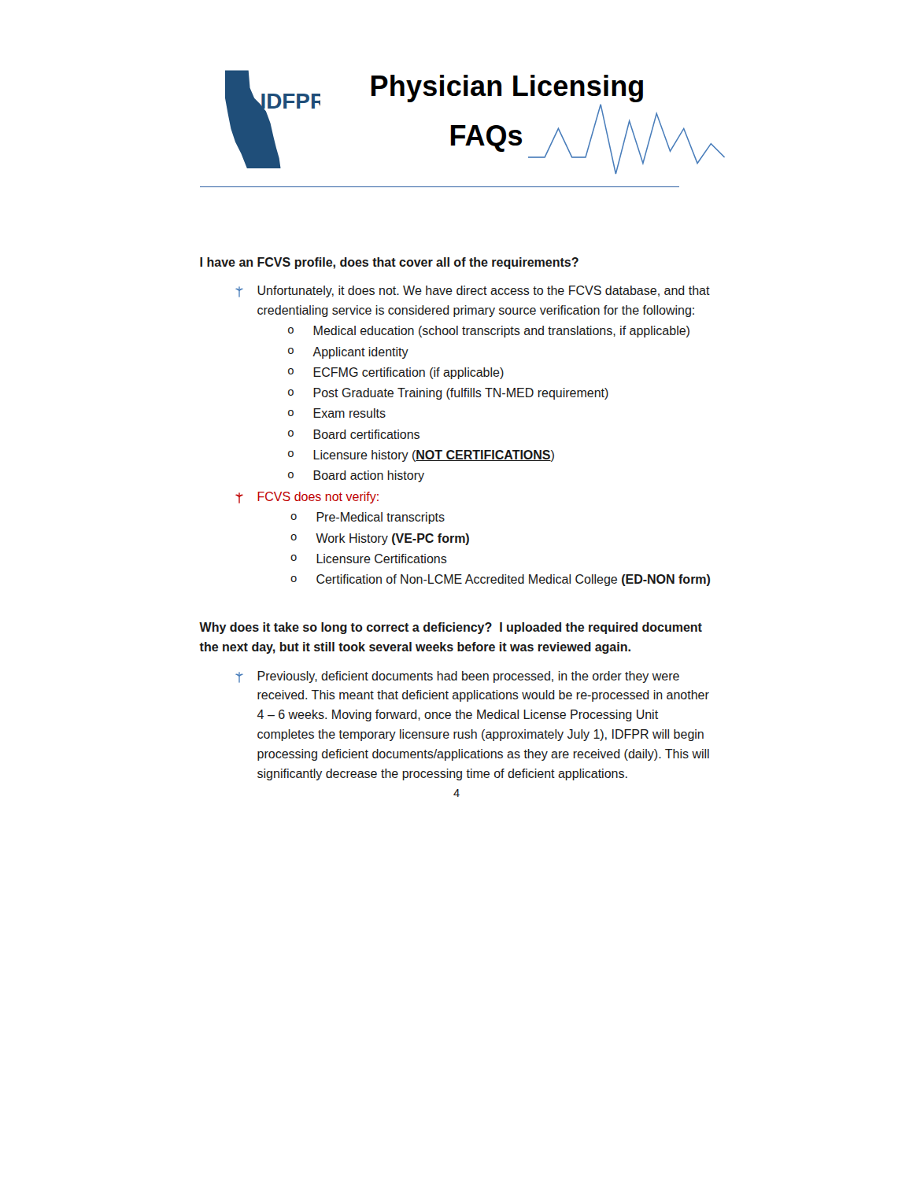IDFPR
Physician Licensing
FAQs
I have an FCVS profile, does that cover all of the requirements?
Unfortunately, it does not. We have direct access to the FCVS database, and that credentialing service is considered primary source verification for the following:
Medical education (school transcripts and translations, if applicable)
Applicant identity
ECFMG certification (if applicable)
Post Graduate Training (fulfills TN-MED requirement)
Exam results
Board certifications
Licensure history (NOT CERTIFICATIONS)
Board action history
FCVS does not verify:
Pre-Medical transcripts
Work History (VE-PC form)
Licensure Certifications
Certification of Non-LCME Accredited Medical College (ED-NON form)
Why does it take so long to correct a deficiency? I uploaded the required document the next day, but it still took several weeks before it was reviewed again.
Previously, deficient documents had been processed, in the order they were received. This meant that deficient applications would be re-processed in another 4 – 6 weeks. Moving forward, once the Medical License Processing Unit completes the temporary licensure rush (approximately July 1), IDFPR will begin processing deficient documents/applications as they are received (daily). This will significantly decrease the processing time of deficient applications.
4